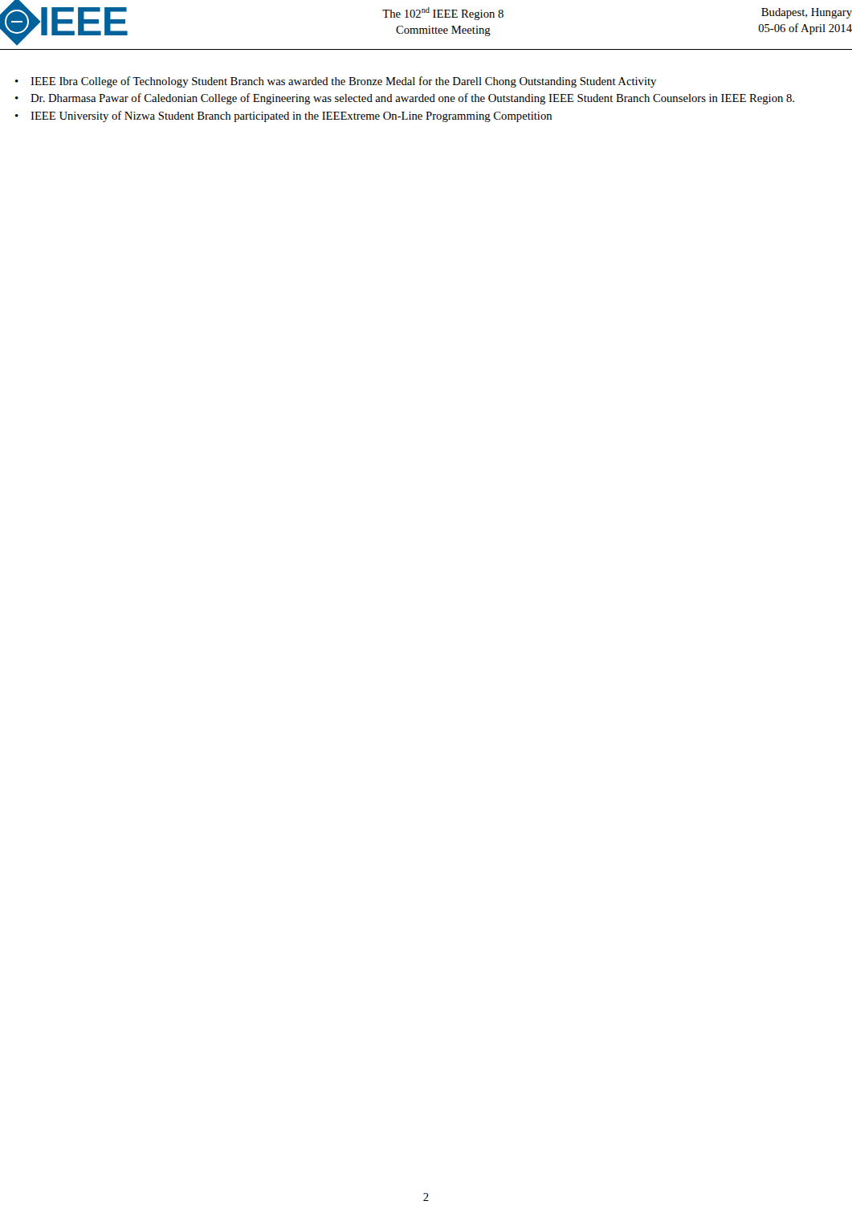IEEE
The 102nd IEEE Region 8
Committee Meeting
Budapest, Hungary
05-06 of April 2014
IEEE Ibra College of Technology Student Branch was awarded the Bronze Medal for the Darell Chong Outstanding Student Activity
Dr. Dharmasa Pawar of Caledonian College of Engineering was selected and awarded one of the Outstanding IEEE Student Branch Counselors in IEEE Region 8.
IEEE University of Nizwa Student Branch participated in the IEEExtreme On-Line Programming Competition
2